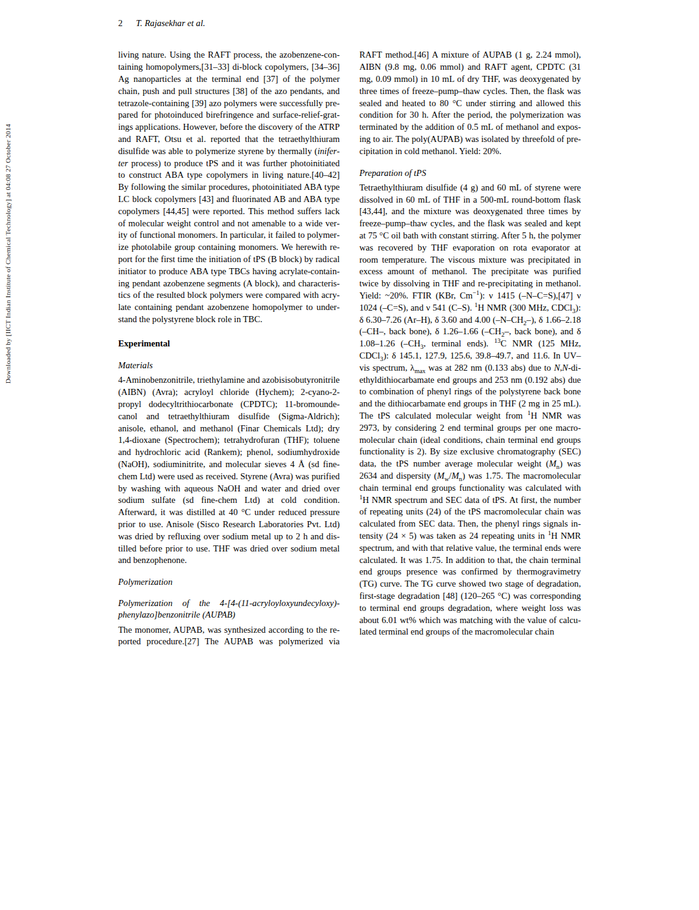Downloaded by [IICT Indian Institute of Chemical Technology] at 04:08 27 October 2014
2 T. Rajasekhar et al.
living nature. Using the RAFT process, the azobenzene-containing homopolymers,[31–33] di-block copolymers, [34–36] Ag nanoparticles at the terminal end [37] of the polymer chain, push and pull structures [38] of the azo pendants, and tetrazole-containing [39] azo polymers were successfully prepared for photoinduced birefringence and surface-relief-gratings applications. However, before the discovery of the ATRP and RAFT, Otsu et al. reported that the tetraethylthiuram disulfide was able to polymerize styrene by thermally (iniferter process) to produce tPS and it was further photoinitiated to construct ABA type copolymers in living nature.[40–42] By following the similar procedures, photoinitiated ABA type LC block copolymers [43] and fluorinated AB and ABA type copolymers [44,45] were reported. This method suffers lack of molecular weight control and not amenable to a wide verity of functional monomers. In particular, it failed to polymerize photolabile group containing monomers. We herewith report for the first time the initiation of tPS (B block) by radical initiator to produce ABA type TBCs having acrylate-containing pendant azobenzene segments (A block), and characteristics of the resulted block polymers were compared with acrylate containing pendant azobenzene homopolymer to understand the polystyrene block role in TBC.
Experimental
Materials
4-Aminobenzonitrile, triethylamine and azobisisobutyronitrile (AIBN) (Avra); acryloyl chloride (Hychem); 2-cyano-2-propyl dodecyltrithiocarbonate (CPDTC); 11-bromoundecanol and tetraethylthiuram disulfide (Sigma-Aldrich); anisole, ethanol, and methanol (Finar Chemicals Ltd); dry 1,4-dioxane (Spectrochem); tetrahydrofuran (THF); toluene and hydrochloric acid (Rankem); phenol, sodiumhydroxide (NaOH), sodiuminitrite, and molecular sieves 4 Å (sd fine-chem Ltd) were used as received. Styrene (Avra) was purified by washing with aqueous NaOH and water and dried over sodium sulfate (sd fine-chem Ltd) at cold condition. Afterward, it was distilled at 40 °C under reduced pressure prior to use. Anisole (Sisco Research Laboratories Pvt. Ltd) was dried by refluxing over sodium metal up to 2 h and distilled before prior to use. THF was dried over sodium metal and benzophenone.
Polymerization
Polymerization of the 4-[4-(11-acryloyloxyundecyloxy)-phenylazo]benzonitrile (AUPAB)
The monomer, AUPAB, was synthesized according to the reported procedure.[27] The AUPAB was polymerized via RAFT method.[46] A mixture of AUPAB (1 g, 2.24 mmol), AIBN (9.8 mg, 0.06 mmol) and RAFT agent, CPDTC (31 mg, 0.09 mmol) in 10 mL of dry THF, was deoxygenated by three times of freeze–pump–thaw cycles. Then, the flask was sealed and heated to 80 °C under stirring and allowed this condition for 30 h. After the period, the polymerization was terminated by the addition of 0.5 mL of methanol and exposing to air. The poly(AUPAB) was isolated by threefold of precipitation in cold methanol. Yield: 20%.
Preparation of tPS
Tetraethylthiuram disulfide (4 g) and 60 mL of styrene were dissolved in 60 mL of THF in a 500-mL round-bottom flask [43,44], and the mixture was deoxygenated three times by freeze–pump–thaw cycles, and the flask was sealed and kept at 75 °C oil bath with constant stirring. After 5 h, the polymer was recovered by THF evaporation on rota evaporator at room temperature. The viscous mixture was precipitated in excess amount of methanol. The precipitate was purified twice by dissolving in THF and re-precipitating in methanol. Yield: ~20%. FTIR (KBr, Cm−1): ν 1415 (–N–C=S),[47] ν 1024 (–C=S), and ν 541 (C–S). 1H NMR (300 MHz, CDCl3): δ 6.30–7.26 (Ar–H), δ 3.60 and 4.00 (–N–CH2–), δ 1.66–2.18 (–CH–, back bone), δ 1.26–1.66 (–CH2–, back bone), and δ 1.08–1.26 (–CH3, terminal ends). 13C NMR (125 MHz, CDCl3): δ 145.1, 127.9, 125.6, 39.8–49.7, and 11.6. In UV–vis spectrum, λmax was at 282 nm (0.133 abs) due to N,N-diethyldithiocarbamate end groups and 253 nm (0.192 abs) due to combination of phenyl rings of the polystyrene back bone and the dithiocarbamate end groups in THF (2 mg in 25 mL). The tPS calculated molecular weight from 1H NMR was 2973, by considering 2 end terminal groups per one macromolecular chain (ideal conditions, chain terminal end groups functionality is 2). By size exclusive chromatography (SEC) data, the tPS number average molecular weight (Mn) was 2634 and dispersity (Mw/Mn) was 1.75. The macromolecular chain terminal end groups functionality was calculated with 1H NMR spectrum and SEC data of tPS. At first, the number of repeating units (24) of the tPS macromolecular chain was calculated from SEC data. Then, the phenyl rings signals intensity (24 × 5) was taken as 24 repeating units in 1H NMR spectrum, and with that relative value, the terminal ends were calculated. It was 1.75. In addition to that, the chain terminal end groups presence was confirmed by thermogravimetry (TG) curve. The TG curve showed two stage of degradation, first-stage degradation [48] (120–265 °C) was corresponding to terminal end groups degradation, where weight loss was about 6.01 wt% which was matching with the value of calculated terminal end groups of the macromolecular chain